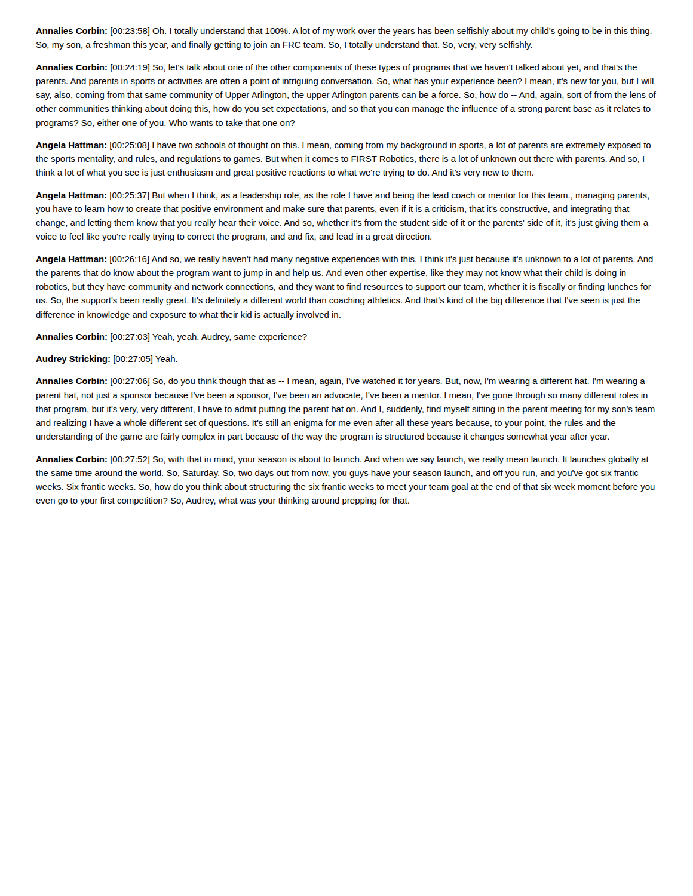Annalies Corbin: [00:23:58] Oh. I totally understand that 100%. A lot of my work over the years has been selfishly about my child's going to be in this thing. So, my son, a freshman this year, and finally getting to join an FRC team. So, I totally understand that. So, very, very selfishly.
Annalies Corbin: [00:24:19] So, let's talk about one of the other components of these types of programs that we haven't talked about yet, and that's the parents. And parents in sports or activities are often a point of intriguing conversation. So, what has your experience been? I mean, it's new for you, but I will say, also, coming from that same community of Upper Arlington, the upper Arlington parents can be a force. So, how do -- And, again, sort of from the lens of other communities thinking about doing this, how do you set expectations, and so that you can manage the influence of a strong parent base as it relates to programs? So, either one of you. Who wants to take that one on?
Angela Hattman: [00:25:08] I have two schools of thought on this. I mean, coming from my background in sports, a lot of parents are extremely exposed to the sports mentality, and rules, and regulations to games. But when it comes to FIRST Robotics, there is a lot of unknown out there with parents. And so, I think a lot of what you see is just enthusiasm and great positive reactions to what we're trying to do. And it's very new to them.
Angela Hattman: [00:25:37] But when I think, as a leadership role, as the role I have and being the lead coach or mentor for this team., managing parents, you have to learn how to create that positive environment and make sure that parents, even if it is a criticism, that it's constructive, and integrating that change, and letting them know that you really hear their voice. And so, whether it's from the student side of it or the parents' side of it, it's just giving them a voice to feel like you're really trying to correct the program, and and fix, and lead in a great direction.
Angela Hattman: [00:26:16] And so, we really haven't had many negative experiences with this. I think it's just because it's unknown to a lot of parents. And the parents that do know about the program want to jump in and help us. And even other expertise, like they may not know what their child is doing in robotics, but they have community and network connections, and they want to find resources to support our team, whether it is fiscally or finding lunches for us. So, the support's been really great. It's definitely a different world than coaching athletics. And that's kind of the big difference that I've seen is just the difference in knowledge and exposure to what their kid is actually involved in.
Annalies Corbin: [00:27:03] Yeah, yeah. Audrey, same experience?
Audrey Stricking: [00:27:05] Yeah.
Annalies Corbin: [00:27:06] So, do you think though that as -- I mean, again, I've watched it for years. But, now, I'm wearing a different hat. I'm wearing a parent hat, not just a sponsor because I've been a sponsor, I've been an advocate, I've been a mentor. I mean, I've gone through so many different roles in that program, but it's very, very different, I have to admit putting the parent hat on. And I, suddenly, find myself sitting in the parent meeting for my son's team and realizing I have a whole different set of questions. It's still an enigma for me even after all these years because, to your point, the rules and the understanding of the game are fairly complex in part because of the way the program is structured because it changes somewhat year after year.
Annalies Corbin: [00:27:52] So, with that in mind, your season is about to launch. And when we say launch, we really mean launch. It launches globally at the same time around the world. So, Saturday. So, two days out from now, you guys have your season launch, and off you run, and you've got six frantic weeks. Six frantic weeks. So, how do you think about structuring the six frantic weeks to meet your team goal at the end of that six-week moment before you even go to your first competition? So, Audrey, what was your thinking around prepping for that.